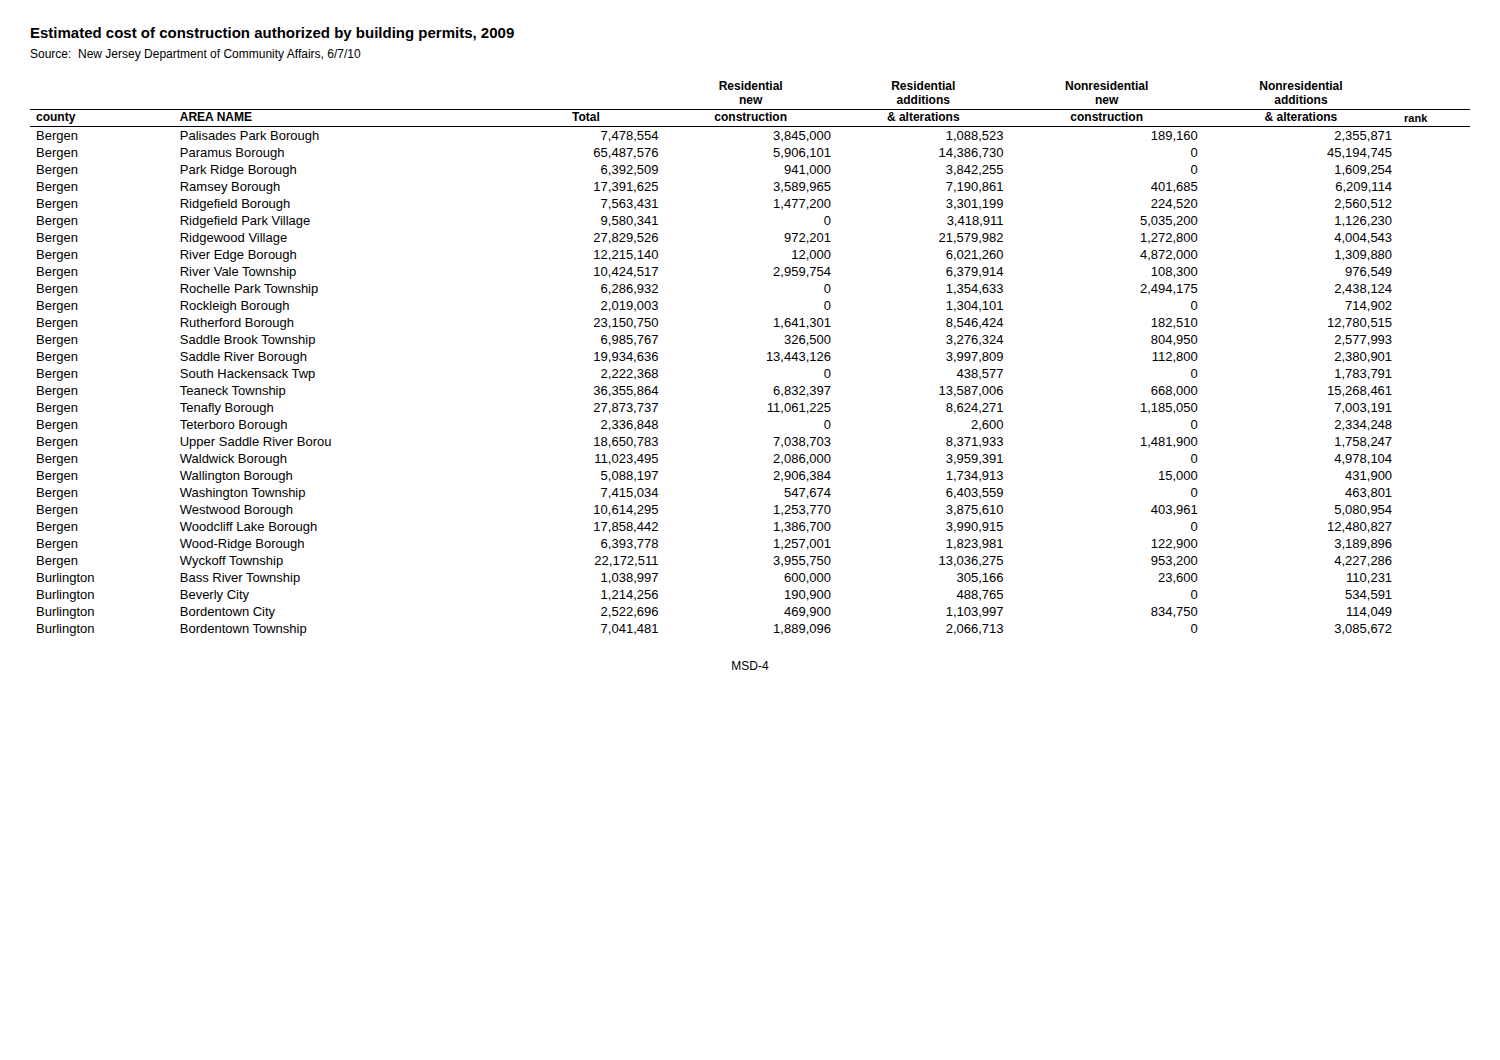Estimated cost of construction authorized by building permits, 2009
Source: New Jersey Department of Community Affairs, 6/7/10
| | | | Residential new | Residential additions | Nonresidential new | Nonresidential additions | |
| --- | --- | --- | --- | --- | --- | --- | --- |
| county | AREA NAME | Total | construction | & alterations | construction | & alterations | rank |
| Bergen | Palisades Park Borough | 7,478,554 | 3,845,000 | 1,088,523 | 189,160 | 2,355,871 | |
| Bergen | Paramus Borough | 65,487,576 | 5,906,101 | 14,386,730 | 0 | 45,194,745 | |
| Bergen | Park Ridge Borough | 6,392,509 | 941,000 | 3,842,255 | 0 | 1,609,254 | |
| Bergen | Ramsey Borough | 17,391,625 | 3,589,965 | 7,190,861 | 401,685 | 6,209,114 | |
| Bergen | Ridgefield Borough | 7,563,431 | 1,477,200 | 3,301,199 | 224,520 | 2,560,512 | |
| Bergen | Ridgefield Park Village | 9,580,341 | 0 | 3,418,911 | 5,035,200 | 1,126,230 | |
| Bergen | Ridgewood Village | 27,829,526 | 972,201 | 21,579,982 | 1,272,800 | 4,004,543 | |
| Bergen | River Edge Borough | 12,215,140 | 12,000 | 6,021,260 | 4,872,000 | 1,309,880 | |
| Bergen | River Vale Township | 10,424,517 | 2,959,754 | 6,379,914 | 108,300 | 976,549 | |
| Bergen | Rochelle Park Township | 6,286,932 | 0 | 1,354,633 | 2,494,175 | 2,438,124 | |
| Bergen | Rockleigh Borough | 2,019,003 | 0 | 1,304,101 | 0 | 714,902 | |
| Bergen | Rutherford Borough | 23,150,750 | 1,641,301 | 8,546,424 | 182,510 | 12,780,515 | |
| Bergen | Saddle Brook Township | 6,985,767 | 326,500 | 3,276,324 | 804,950 | 2,577,993 | |
| Bergen | Saddle River Borough | 19,934,636 | 13,443,126 | 3,997,809 | 112,800 | 2,380,901 | |
| Bergen | South Hackensack Twp | 2,222,368 | 0 | 438,577 | 0 | 1,783,791 | |
| Bergen | Teaneck Township | 36,355,864 | 6,832,397 | 13,587,006 | 668,000 | 15,268,461 | |
| Bergen | Tenafly Borough | 27,873,737 | 11,061,225 | 8,624,271 | 1,185,050 | 7,003,191 | |
| Bergen | Teterboro Borough | 2,336,848 | 0 | 2,600 | 0 | 2,334,248 | |
| Bergen | Upper Saddle River Borou | 18,650,783 | 7,038,703 | 8,371,933 | 1,481,900 | 1,758,247 | |
| Bergen | Waldwick Borough | 11,023,495 | 2,086,000 | 3,959,391 | 0 | 4,978,104 | |
| Bergen | Wallington Borough | 5,088,197 | 2,906,384 | 1,734,913 | 15,000 | 431,900 | |
| Bergen | Washington Township | 7,415,034 | 547,674 | 6,403,559 | 0 | 463,801 | |
| Bergen | Westwood Borough | 10,614,295 | 1,253,770 | 3,875,610 | 403,961 | 5,080,954 | |
| Bergen | Woodcliff Lake Borough | 17,858,442 | 1,386,700 | 3,990,915 | 0 | 12,480,827 | |
| Bergen | Wood-Ridge Borough | 6,393,778 | 1,257,001 | 1,823,981 | 122,900 | 3,189,896 | |
| Bergen | Wyckoff Township | 22,172,511 | 3,955,750 | 13,036,275 | 953,200 | 4,227,286 | |
| Burlington | Bass River Township | 1,038,997 | 600,000 | 305,166 | 23,600 | 110,231 | |
| Burlington | Beverly City | 1,214,256 | 190,900 | 488,765 | 0 | 534,591 | |
| Burlington | Bordentown City | 2,522,696 | 469,900 | 1,103,997 | 834,750 | 114,049 | |
| Burlington | Bordentown Township | 7,041,481 | 1,889,096 | 2,066,713 | 0 | 3,085,672 | |
MSD-4